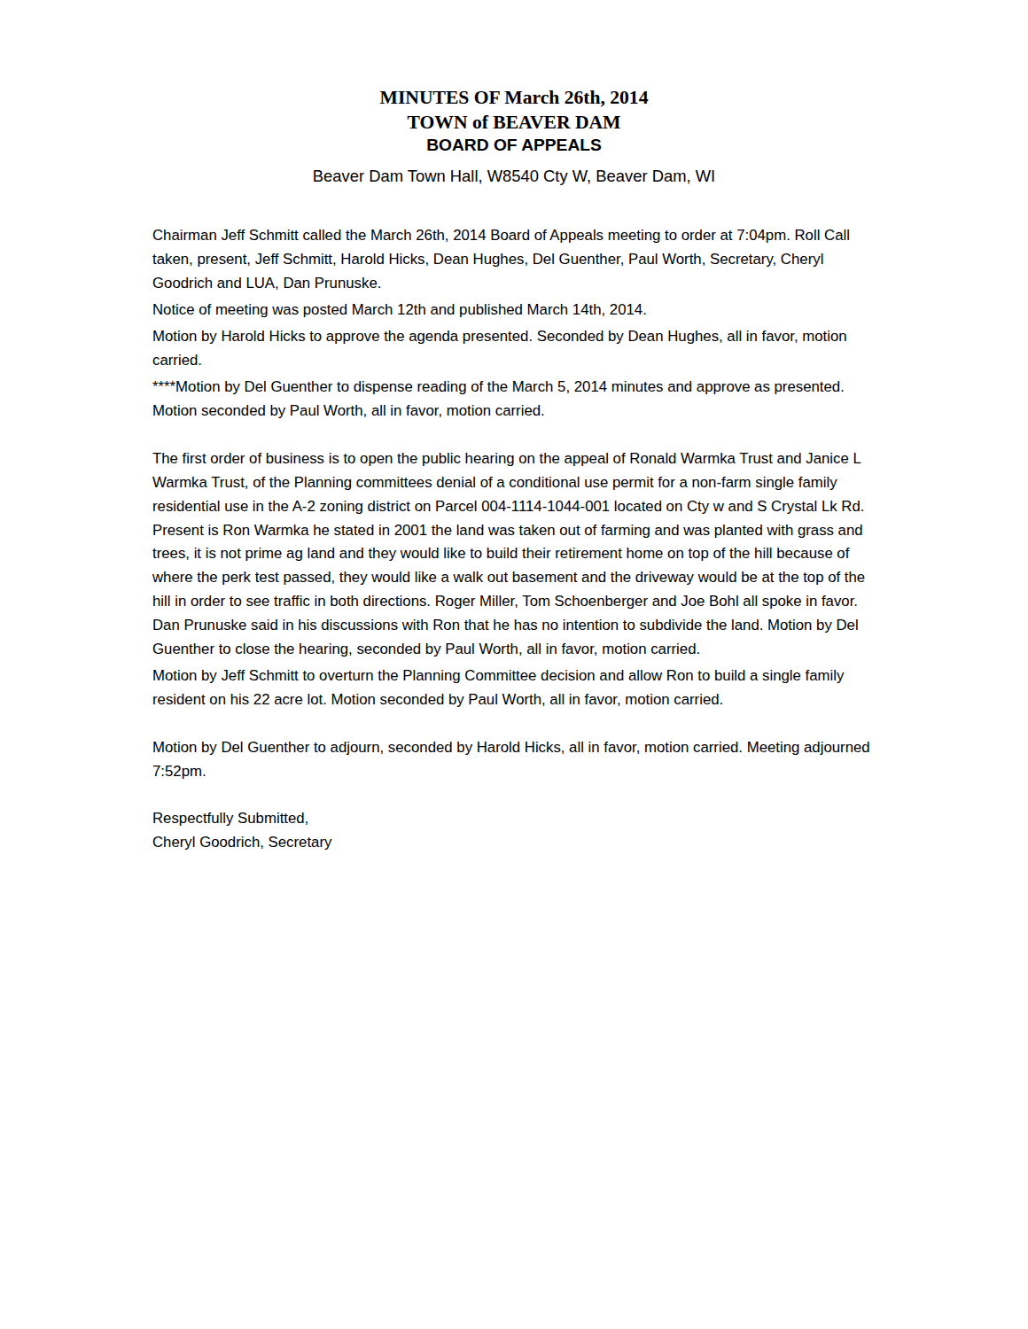MINUTES OF March 26th, 2014
TOWN of BEAVER DAM
BOARD OF APPEALS
Beaver Dam Town Hall, W8540 Cty W, Beaver Dam, WI
Chairman Jeff Schmitt called the March 26th, 2014 Board of Appeals meeting to order at 7:04pm. Roll Call taken, present, Jeff Schmitt, Harold Hicks, Dean Hughes, Del Guenther, Paul Worth, Secretary, Cheryl Goodrich and LUA, Dan Prunuske.
Notice of meeting was posted March 12th and published March 14th, 2014.
Motion by Harold Hicks to approve the agenda presented. Seconded by Dean Hughes, all in favor, motion carried.
****Motion by Del Guenther to dispense reading of the March 5, 2014 minutes and approve as presented. Motion seconded by Paul Worth, all in favor, motion carried.
The first order of business is to open the public hearing on the appeal of Ronald Warmka Trust and Janice L Warmka Trust, of the Planning committees denial of a conditional use permit for a non-farm single family residential use in the A-2 zoning district on Parcel 004-1114-1044-001 located on Cty w and S Crystal Lk Rd. Present is Ron Warmka he stated in 2001 the land was taken out of farming and was planted with grass and trees, it is not prime ag land and they would like to build their retirement home on top of the hill because of where the perk test passed, they would like a walk out basement and the driveway would be at the top of the hill in order to see traffic in both directions. Roger Miller, Tom Schoenberger and Joe Bohl all spoke in favor. Dan Prunuske said in his discussions with Ron that he has no intention to subdivide the land. Motion by Del Guenther to close the hearing, seconded by Paul Worth, all in favor, motion carried.
Motion by Jeff Schmitt to overturn the Planning Committee decision and allow Ron to build a single family resident on his 22 acre lot. Motion seconded by Paul Worth, all in favor, motion carried.
Motion by Del Guenther to adjourn, seconded by Harold Hicks, all in favor, motion carried. Meeting adjourned 7:52pm.
Respectfully Submitted,
Cheryl Goodrich, Secretary